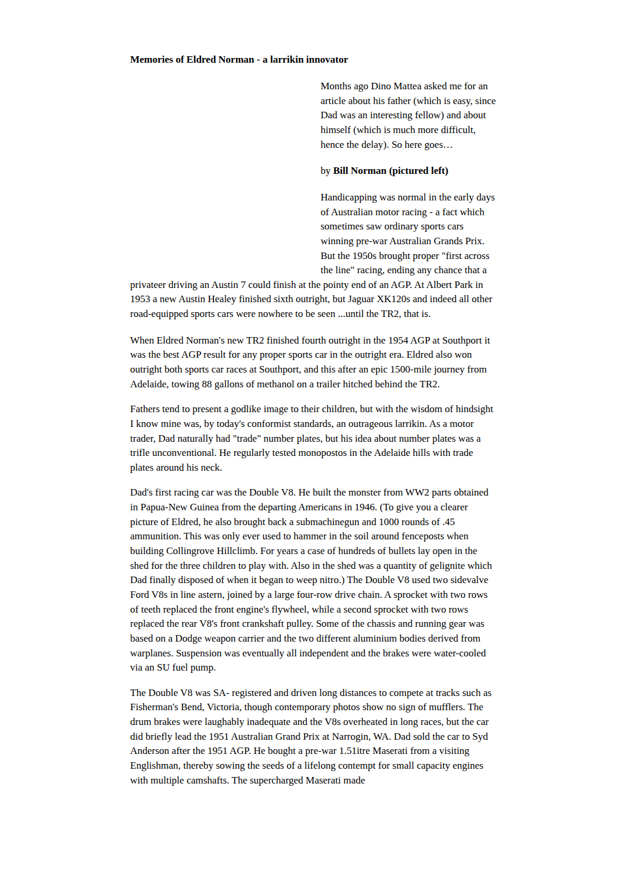Memories of Eldred Norman - a larrikin innovator
Months ago Dino Mattea asked me for an article about his father (which is easy, since Dad was an interesting fellow) and about himself (which is much more difficult, hence the delay). So here goes…
by Bill Norman (pictured left)
Handicapping was normal in the early days of Australian motor racing - a fact which sometimes saw ordinary sports cars winning pre-war Australian Grands Prix. But the 1950s brought proper "first across the line" racing, ending any chance that a privateer driving an Austin 7 could finish at the pointy end of an AGP. At Albert Park in 1953 a new Austin Healey finished sixth outright, but Jaguar XK120s and indeed all other road-equipped sports cars were nowhere to be seen ...until the TR2, that is.
When Eldred Norman's new TR2 finished fourth outright in the 1954 AGP at Southport it was the best AGP result for any proper sports car in the outright era. Eldred also won outright both sports car races at Southport, and this after an epic 1500-mile journey from Adelaide, towing 88 gallons of methanol on a trailer hitched behind the TR2.
Fathers tend to present a godlike image to their children, but with the wisdom of hindsight I know mine was, by today's conformist standards, an outrageous larrikin. As a motor trader, Dad naturally had "trade" number plates, but his idea about number plates was a trifle unconventional. He regularly tested monopostos in the Adelaide hills with trade plates around his neck.
Dad's first racing car was the Double V8. He built the monster from WW2 parts obtained in Papua-New Guinea from the departing Americans in 1946. (To give you a clearer picture of Eldred, he also brought back a submachinegun and 1000 rounds of .45 ammunition. This was only ever used to hammer in the soil around fenceposts when building Collingrove Hillclimb. For years a case of hundreds of bullets lay open in the shed for the three children to play with. Also in the shed was a quantity of gelignite which Dad finally disposed of when it began to weep nitro.) The Double V8 used two sidevalve Ford V8s in line astern, joined by a large four-row drive chain. A sprocket with two rows of teeth replaced the front engine's flywheel, while a second sprocket with two rows replaced the rear V8's front crankshaft pulley. Some of the chassis and running gear was based on a Dodge weapon carrier and the two different aluminium bodies derived from warplanes. Suspension was eventually all independent and the brakes were water-cooled via an SU fuel pump.
The Double V8 was SA- registered and driven long distances to compete at tracks such as Fisherman's Bend, Victoria, though contemporary photos show no sign of mufflers. The drum brakes were laughably inadequate and the V8s overheated in long races, but the car did briefly lead the 1951 Australian Grand Prix at Narrogin, WA. Dad sold the car to Syd Anderson after the 1951 AGP. He bought a pre-war 1.51itre Maserati from a visiting Englishman, thereby sowing the seeds of a lifelong contempt for small capacity engines with multiple camshafts. The supercharged Maserati made